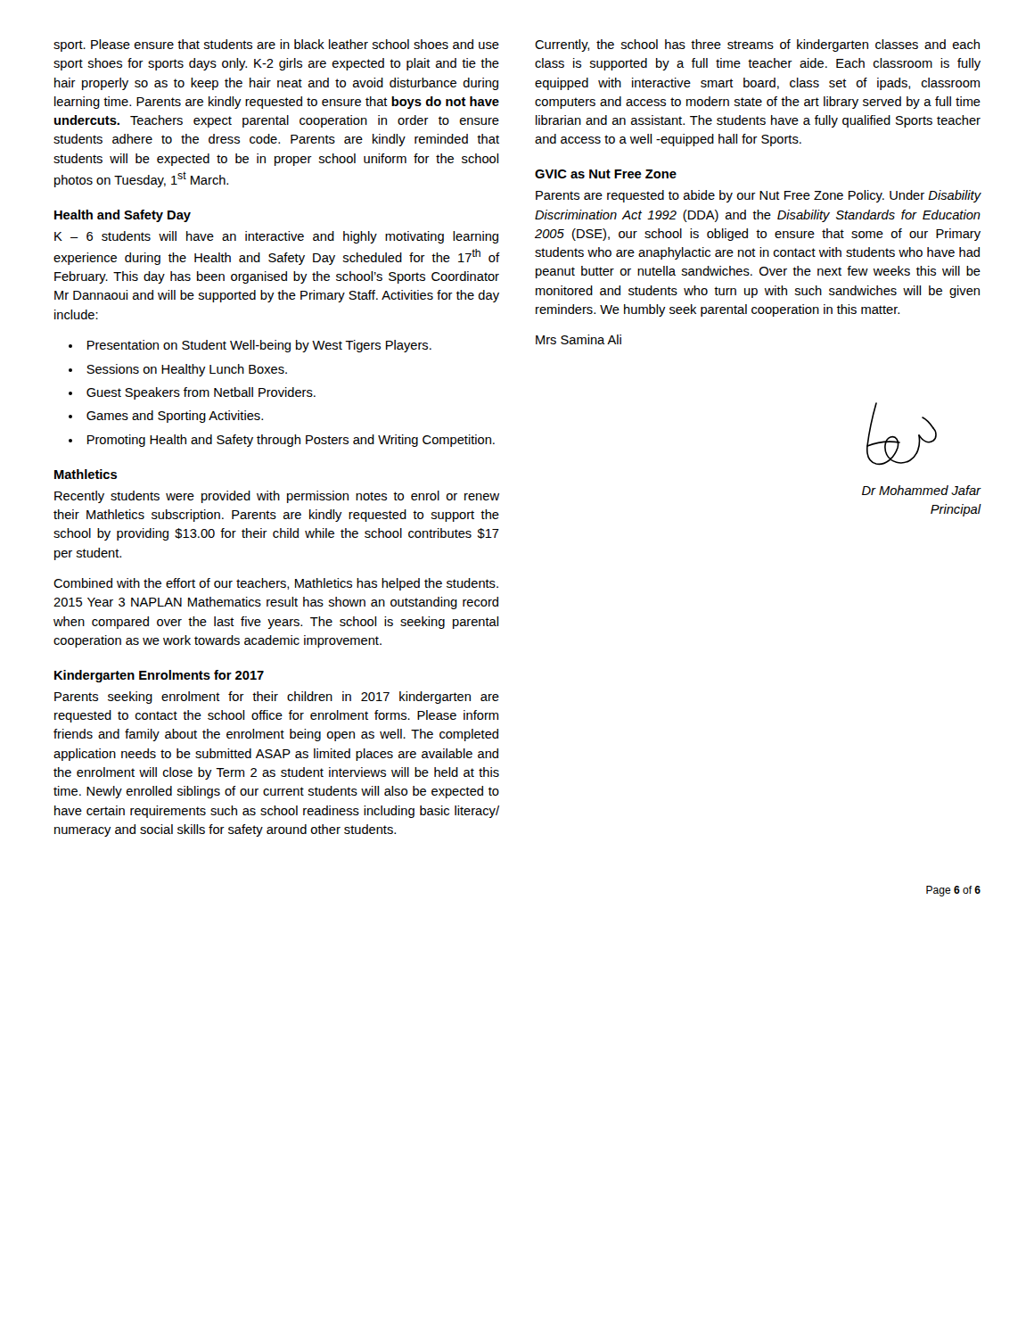sport. Please ensure that students are in black leather school shoes and use sport shoes for sports days only. K-2 girls are expected to plait and tie the hair properly so as to keep the hair neat and to avoid disturbance during learning time. Parents are kindly requested to ensure that boys do not have undercuts. Teachers expect parental cooperation in order to ensure students adhere to the dress code. Parents are kindly reminded that students will be expected to be in proper school uniform for the school photos on Tuesday, 1st March.
Health and Safety Day
K – 6 students will have an interactive and highly motivating learning experience during the Health and Safety Day scheduled for the 17th of February. This day has been organised by the school’s Sports Coordinator Mr Dannaoui and will be supported by the Primary Staff. Activities for the day include:
Presentation on Student Well-being by West Tigers Players.
Sessions on Healthy Lunch Boxes.
Guest Speakers from Netball Providers.
Games and Sporting Activities.
Promoting Health and Safety through Posters and Writing Competition.
Mathletics
Recently students were provided with permission notes to enrol or renew their Mathletics subscription. Parents are kindly requested to support the school by providing $13.00 for their child while the school contributes $17 per student.
Combined with the effort of our teachers, Mathletics has helped the students. 2015 Year 3 NAPLAN Mathematics result has shown an outstanding record when compared over the last five years. The school is seeking parental cooperation as we work towards academic improvement.
Kindergarten Enrolments for 2017
Parents seeking enrolment for their children in 2017 kindergarten are requested to contact the school office for enrolment forms. Please inform friends and family about the enrolment being open as well. The completed application needs to be submitted ASAP as limited places are available and the enrolment will close by Term 2 as student interviews will be held at this time. Newly enrolled siblings of our current students will also be expected to have certain requirements such as school readiness including basic literacy/ numeracy and social skills for safety around other students.
Currently, the school has three streams of kindergarten classes and each class is supported by a full time teacher aide. Each classroom is fully equipped with interactive smart board, class set of ipads, classroom computers and access to modern state of the art library served by a full time librarian and an assistant. The students have a fully qualified Sports teacher and access to a well -equipped hall for Sports.
GVIC as Nut Free Zone
Parents are requested to abide by our Nut Free Zone Policy. Under Disability Discrimination Act 1992 (DDA) and the Disability Standards for Education 2005 (DSE), our school is obliged to ensure that some of our Primary students who are anaphylactic are not in contact with students who have had peanut butter or nutella sandwiches. Over the next few weeks this will be monitored and students who turn up with such sandwiches will be given reminders. We humbly seek parental cooperation in this matter.
Mrs Samina Ali
Dr Mohammed Jafar
Principal
Page 6 of 6